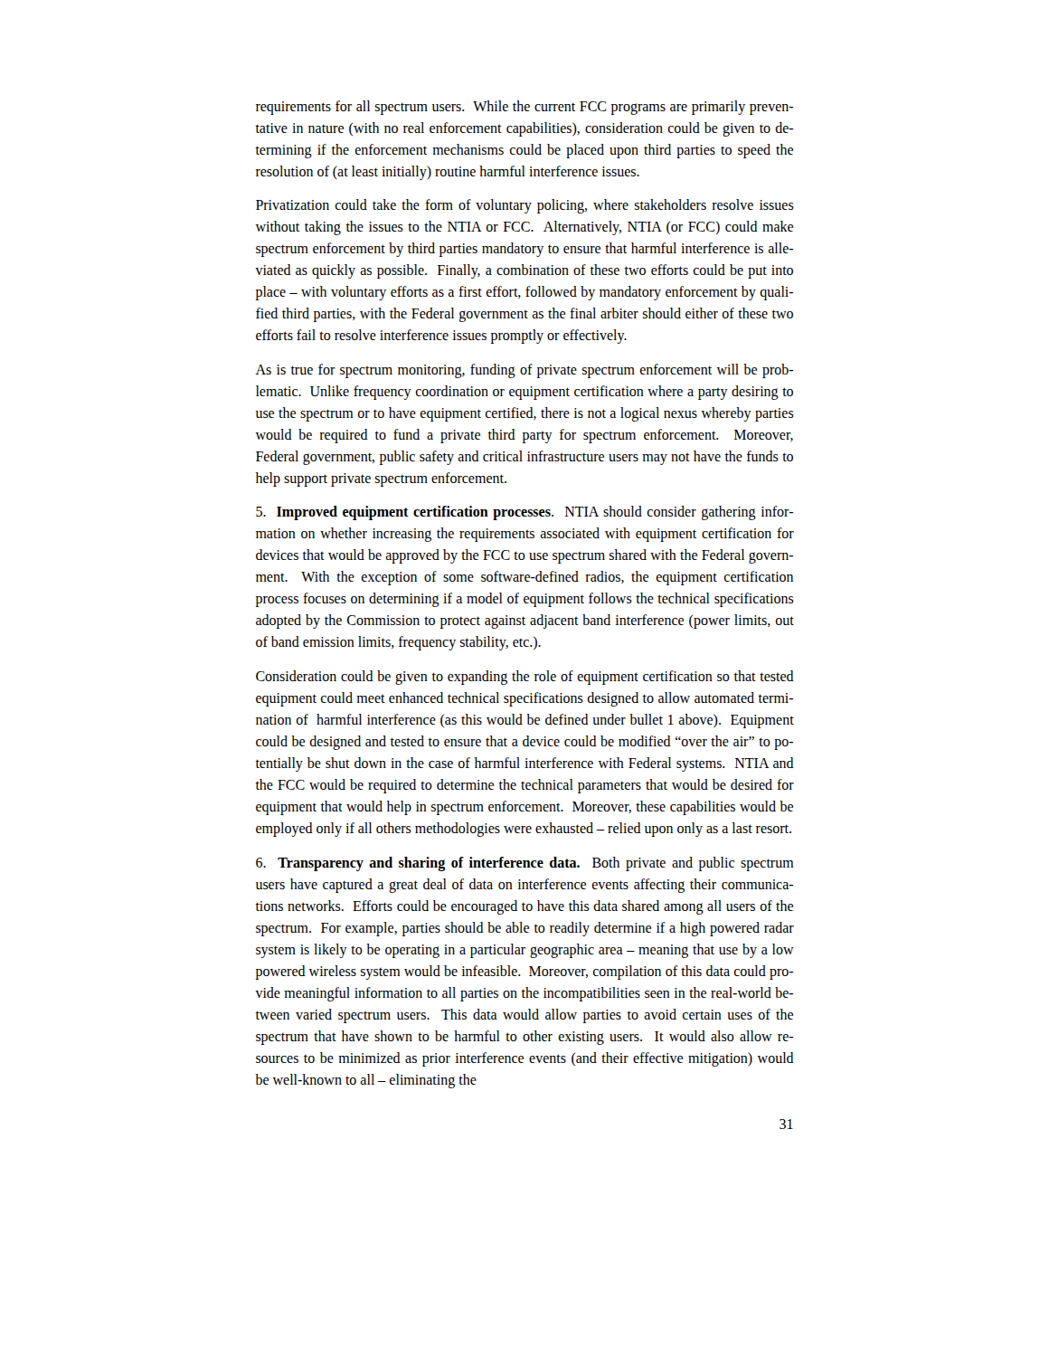requirements for all spectrum users. While the current FCC programs are primarily preventative in nature (with no real enforcement capabilities), consideration could be given to determining if the enforcement mechanisms could be placed upon third parties to speed the resolution of (at least initially) routine harmful interference issues.
Privatization could take the form of voluntary policing, where stakeholders resolve issues without taking the issues to the NTIA or FCC. Alternatively, NTIA (or FCC) could make spectrum enforcement by third parties mandatory to ensure that harmful interference is alleviated as quickly as possible. Finally, a combination of these two efforts could be put into place – with voluntary efforts as a first effort, followed by mandatory enforcement by qualified third parties, with the Federal government as the final arbiter should either of these two efforts fail to resolve interference issues promptly or effectively.
As is true for spectrum monitoring, funding of private spectrum enforcement will be problematic. Unlike frequency coordination or equipment certification where a party desiring to use the spectrum or to have equipment certified, there is not a logical nexus whereby parties would be required to fund a private third party for spectrum enforcement. Moreover, Federal government, public safety and critical infrastructure users may not have the funds to help support private spectrum enforcement.
5. Improved equipment certification processes. NTIA should consider gathering information on whether increasing the requirements associated with equipment certification for devices that would be approved by the FCC to use spectrum shared with the Federal government. With the exception of some software-defined radios, the equipment certification process focuses on determining if a model of equipment follows the technical specifications adopted by the Commission to protect against adjacent band interference (power limits, out of band emission limits, frequency stability, etc.).
Consideration could be given to expanding the role of equipment certification so that tested equipment could meet enhanced technical specifications designed to allow automated termination of harmful interference (as this would be defined under bullet 1 above). Equipment could be designed and tested to ensure that a device could be modified “over the air” to potentially be shut down in the case of harmful interference with Federal systems. NTIA and the FCC would be required to determine the technical parameters that would be desired for equipment that would help in spectrum enforcement. Moreover, these capabilities would be employed only if all others methodologies were exhausted – relied upon only as a last resort.
6. Transparency and sharing of interference data. Both private and public spectrum users have captured a great deal of data on interference events affecting their communications networks. Efforts could be encouraged to have this data shared among all users of the spectrum. For example, parties should be able to readily determine if a high powered radar system is likely to be operating in a particular geographic area – meaning that use by a low powered wireless system would be infeasible. Moreover, compilation of this data could provide meaningful information to all parties on the incompatibilities seen in the real-world between varied spectrum users. This data would allow parties to avoid certain uses of the spectrum that have shown to be harmful to other existing users. It would also allow resources to be minimized as prior interference events (and their effective mitigation) would be well-known to all – eliminating the
31